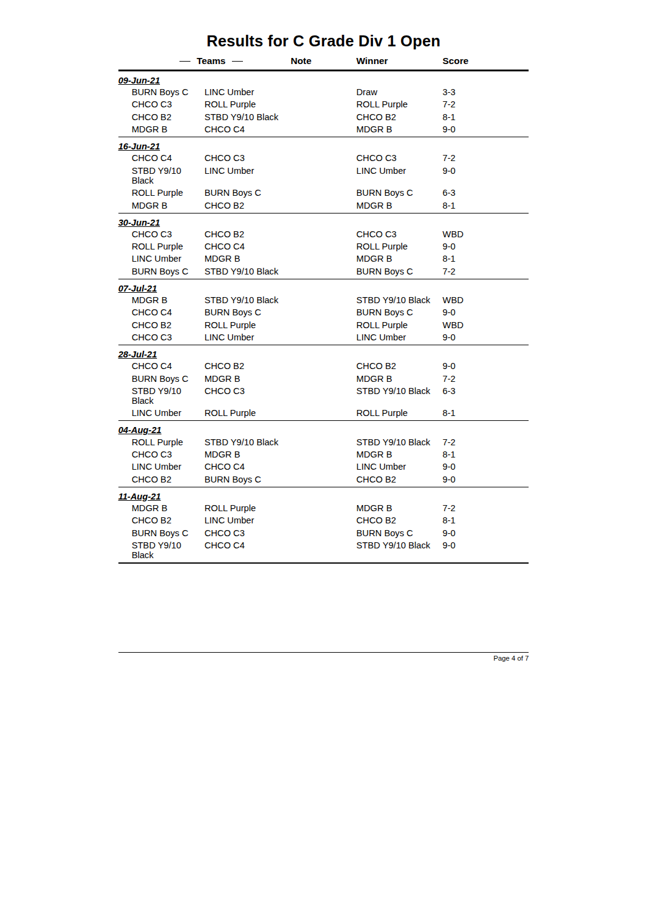Results for C Grade Div 1 Open
| Teams | Note | Winner | Score |
| --- | --- | --- | --- |
| 09-Jun-21 |
| BURN Boys C | LINC Umber | | Draw | 3-3 |
| CHCO C3 | ROLL Purple | | ROLL Purple | 7-2 |
| CHCO B2 | STBD Y9/10 Black | | CHCO B2 | 8-1 |
| MDGR B | CHCO C4 | | MDGR B | 9-0 |
| 16-Jun-21 |
| CHCO C4 | CHCO C3 | | CHCO C3 | 7-2 |
| STBD Y9/10 Black | LINC Umber | | LINC Umber | 9-0 |
| ROLL Purple | BURN Boys C | | BURN Boys C | 6-3 |
| MDGR B | CHCO B2 | | MDGR B | 8-1 |
| 30-Jun-21 |
| CHCO C3 | CHCO B2 | | CHCO C3 | WBD |
| ROLL Purple | CHCO C4 | | ROLL Purple | 9-0 |
| LINC Umber | MDGR B | | MDGR B | 8-1 |
| BURN Boys C | STBD Y9/10 Black | | BURN Boys C | 7-2 |
| 07-Jul-21 |
| MDGR B | STBD Y9/10 Black | | STBD Y9/10 Black | WBD |
| CHCO C4 | BURN Boys C | | BURN Boys C | 9-0 |
| CHCO B2 | ROLL Purple | | ROLL Purple | WBD |
| CHCO C3 | LINC Umber | | LINC Umber | 9-0 |
| 28-Jul-21 |
| CHCO C4 | CHCO B2 | | CHCO B2 | 9-0 |
| BURN Boys C | MDGR B | | MDGR B | 7-2 |
| STBD Y9/10 Black | CHCO C3 | | STBD Y9/10 Black | 6-3 |
| LINC Umber | ROLL Purple | | ROLL Purple | 8-1 |
| 04-Aug-21 |
| ROLL Purple | STBD Y9/10 Black | | STBD Y9/10 Black | 7-2 |
| CHCO C3 | MDGR B | | MDGR B | 8-1 |
| LINC Umber | CHCO C4 | | LINC Umber | 9-0 |
| CHCO B2 | BURN Boys C | | CHCO B2 | 9-0 |
| 11-Aug-21 |
| MDGR B | ROLL Purple | | MDGR B | 7-2 |
| CHCO B2 | LINC Umber | | CHCO B2 | 8-1 |
| BURN Boys C | CHCO C3 | | BURN Boys C | 9-0 |
| STBD Y9/10 Black | CHCO C4 | | STBD Y9/10 Black | 9-0 |
Page 4 of 7